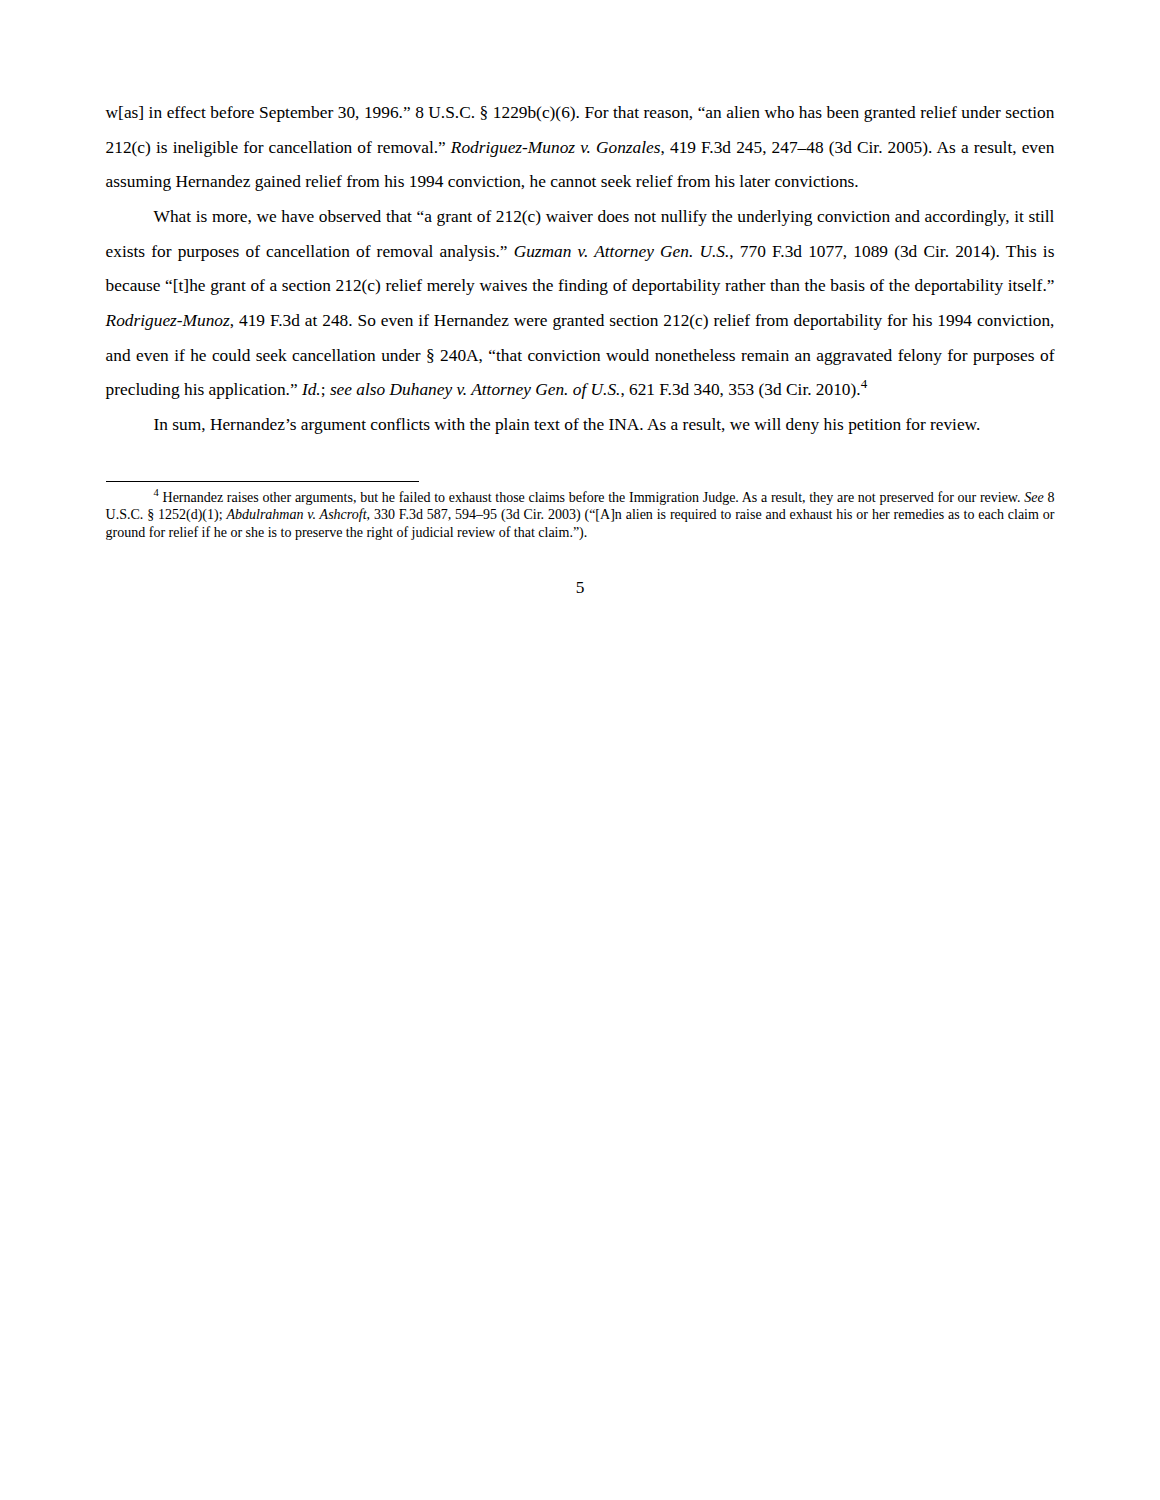w[as] in effect before September 30, 1996.” 8 U.S.C. § 1229b(c)(6). For that reason, “an alien who has been granted relief under section 212(c) is ineligible for cancellation of removal.” Rodriguez-Munoz v. Gonzales, 419 F.3d 245, 247–48 (3d Cir. 2005). As a result, even assuming Hernandez gained relief from his 1994 conviction, he cannot seek relief from his later convictions.
What is more, we have observed that “a grant of 212(c) waiver does not nullify the underlying conviction and accordingly, it still exists for purposes of cancellation of removal analysis.” Guzman v. Attorney Gen. U.S., 770 F.3d 1077, 1089 (3d Cir. 2014). This is because “[t]he grant of a section 212(c) relief merely waives the finding of deportability rather than the basis of the deportability itself.” Rodriguez-Munoz, 419 F.3d at 248. So even if Hernandez were granted section 212(c) relief from deportability for his 1994 conviction, and even if he could seek cancellation under § 240A, “that conviction would nonetheless remain an aggravated felony for purposes of precluding his application.” Id.; see also Duhaney v. Attorney Gen. of U.S., 621 F.3d 340, 353 (3d Cir. 2010).4
In sum, Hernandez’s argument conflicts with the plain text of the INA. As a result, we will deny his petition for review.
4 Hernandez raises other arguments, but he failed to exhaust those claims before the Immigration Judge. As a result, they are not preserved for our review. See 8 U.S.C. § 1252(d)(1); Abdulrahman v. Ashcroft, 330 F.3d 587, 594–95 (3d Cir. 2003) (“[A]n alien is required to raise and exhaust his or her remedies as to each claim or ground for relief if he or she is to preserve the right of judicial review of that claim.”).
5